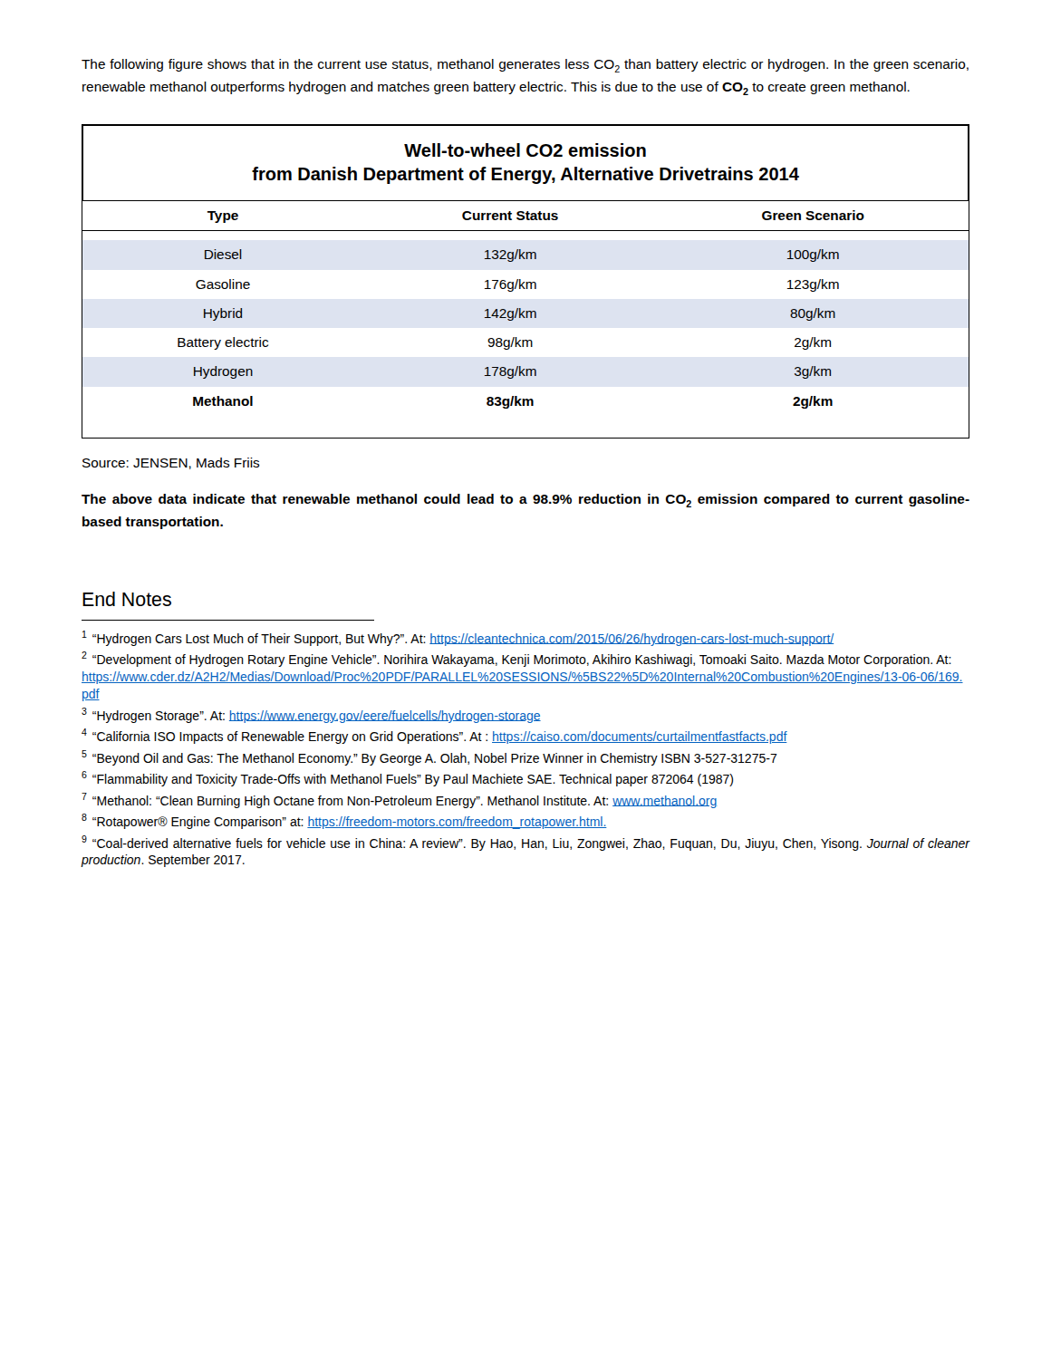The following figure shows that in the current use status, methanol generates less CO2 than battery electric or hydrogen. In the green scenario, renewable methanol outperforms hydrogen and matches green battery electric. This is due to the use of CO2 to create green methanol.
Well-to-wheel CO2 emission from Danish Department of Energy, Alternative Drivetrains 2014
| Type | Current Status | Green Scenario |
| --- | --- | --- |
| Diesel | 132g/km | 100g/km |
| Gasoline | 176g/km | 123g/km |
| Hybrid | 142g/km | 80g/km |
| Battery electric | 98g/km | 2g/km |
| Hydrogen | 178g/km | 3g/km |
| Methanol | 83g/km | 2g/km |
Source: JENSEN, Mads Friis
The above data indicate that renewable methanol could lead to a 98.9% reduction in CO2 emission compared to current gasoline-based transportation.
End Notes
“Hydrogen Cars Lost Much of Their Support, But Why?”. At: https://cleantechnica.com/2015/06/26/hydrogen-cars-lost-much-support/
“Development of Hydrogen Rotary Engine Vehicle”. Norihira Wakayama, Kenji Morimoto, Akihiro Kashiwagi, Tomoaki Saito. Mazda Motor Corporation. At:
https://www.cder.dz/A2H2/Medias/Download/Proc%20PDF/PARALLEL%20SESSIONS/%5BS22%5D%20Internal%20Combustion%20Engines/13-06-06/169.pdf
“Hydrogen Storage”. At: https://www.energy.gov/eere/fuelcells/hydrogen-storage
“California ISO Impacts of Renewable Energy on Grid Operations”. At : https://caiso.com/documents/curtailmentfastfacts.pdf
“Beyond Oil and Gas: The Methanol Economy.” By George A. Olah, Nobel Prize Winner in Chemistry ISBN 3-527-31275-7
“Flammability and Toxicity Trade-Offs with Methanol Fuels” By Paul Machiete SAE. Technical paper 872064 (1987)
“Methanol: “Clean Burning High Octane from Non-Petroleum Energy”. Methanol Institute. At: www.methanol.org
“Rotapower® Engine Comparison” at: https://freedom-motors.com/freedom_rotapower.html.
“Coal-derived alternative fuels for vehicle use in China: A review”. By Hao, Han, Liu, Zongwei, Zhao, Fuquan, Du, Jiuyu, Chen, Yisong. Journal of cleaner production. September 2017.